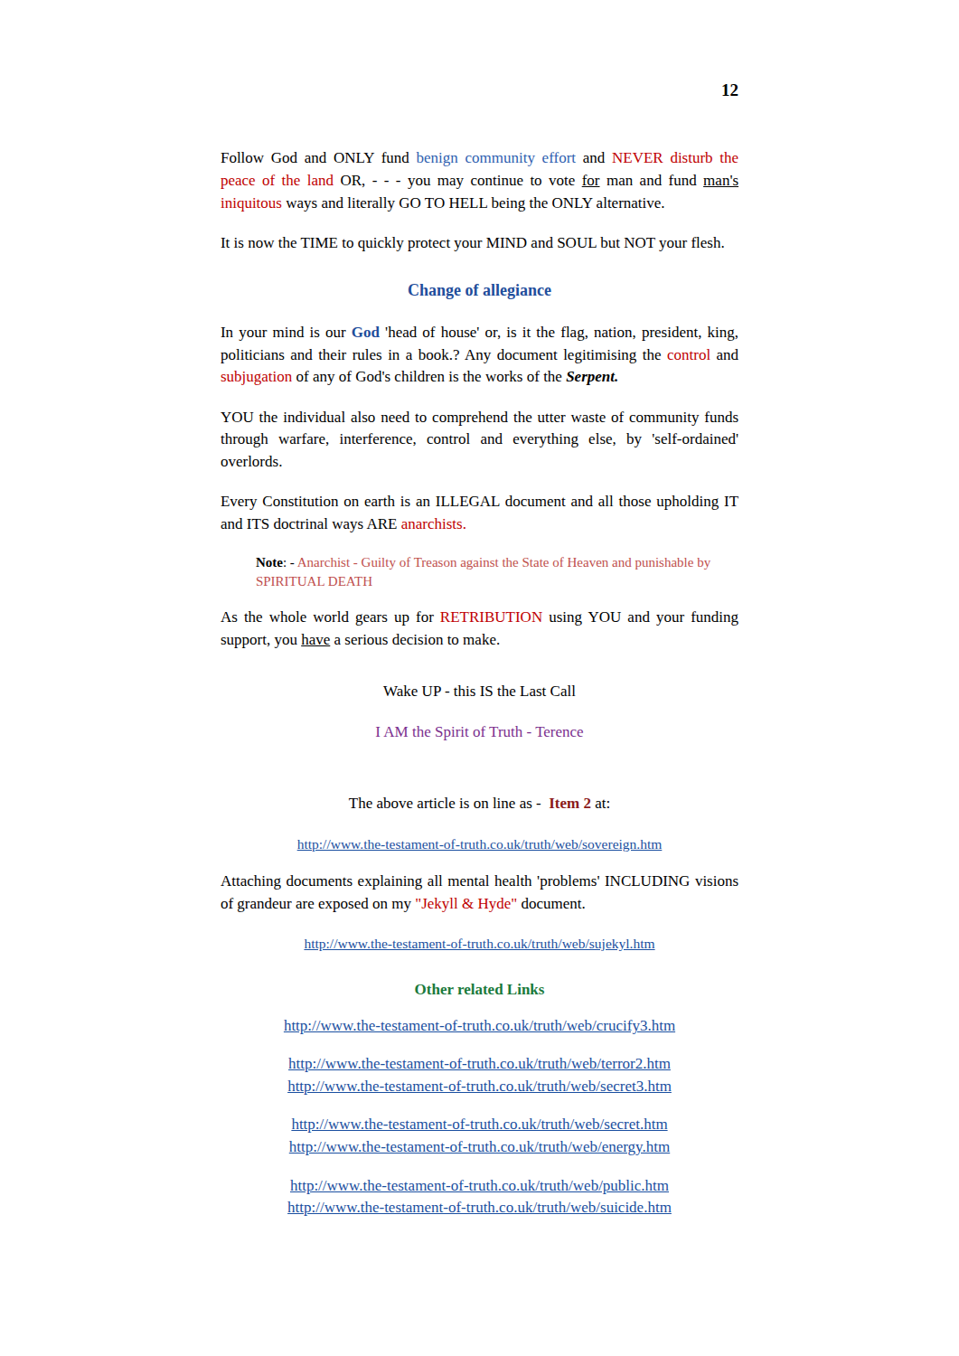12
Follow God and ONLY fund benign community effort and NEVER disturb the peace of the land OR, - - - you may continue to vote for man and fund man's iniquitous ways and literally GO TO HELL being the ONLY alternative.
It is now the TIME to quickly protect your MIND and SOUL but NOT your flesh.
Change of allegiance
In your mind is our God 'head of house' or, is it the flag, nation, president, king, politicians and their rules in a book.? Any document legitimising the control and subjugation of any of God's children is the works of the Serpent.
YOU the individual also need to comprehend the utter waste of community funds through warfare, interference, control and everything else, by 'self-ordained' overlords.
Every Constitution on earth is an ILLEGAL document and all those upholding IT and ITS doctrinal ways ARE anarchists.
Note: - Anarchist - Guilty of Treason against the State of Heaven and punishable by SPIRITUAL DEATH
As the whole world gears up for RETRIBUTION using YOU and your funding support, you have a serious decision to make.
Wake UP - this IS the Last Call
I AM the Spirit of Truth - Terence
The above article is on line as - Item 2 at:
http://www.the-testament-of-truth.co.uk/truth/web/sovereign.htm
Attaching documents explaining all mental health 'problems' INCLUDING visions of grandeur are exposed on my "Jekyll & Hyde" document.
http://www.the-testament-of-truth.co.uk/truth/web/sujekyl.htm
Other related Links
http://www.the-testament-of-truth.co.uk/truth/web/crucify3.htm
http://www.the-testament-of-truth.co.uk/truth/web/terror2.htm
http://www.the-testament-of-truth.co.uk/truth/web/secret3.htm
http://www.the-testament-of-truth.co.uk/truth/web/secret.htm
http://www.the-testament-of-truth.co.uk/truth/web/energy.htm
http://www.the-testament-of-truth.co.uk/truth/web/public.htm
http://www.the-testament-of-truth.co.uk/truth/web/suicide.htm